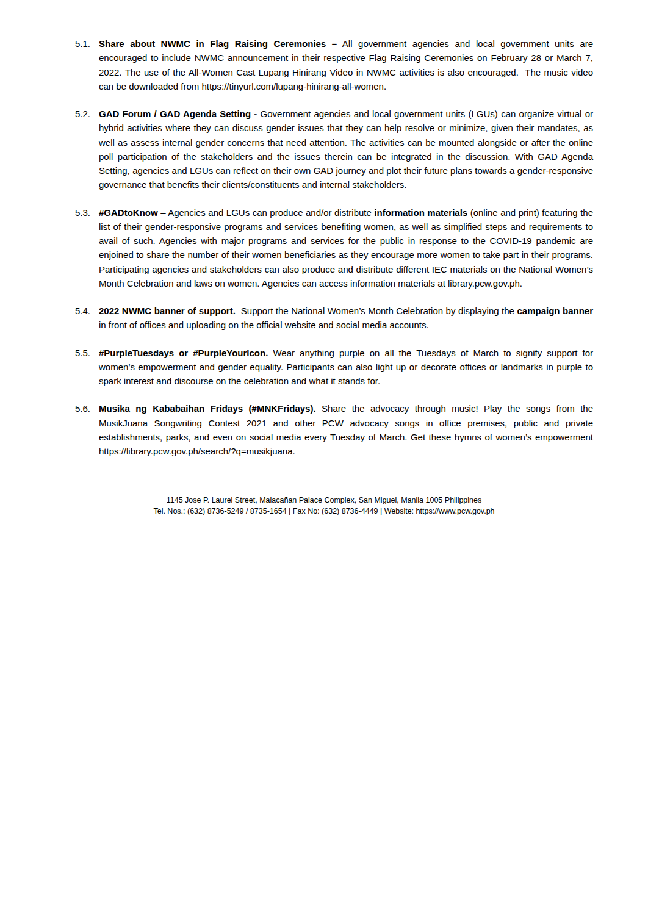5.1. Share about NWMC in Flag Raising Ceremonies – All government agencies and local government units are encouraged to include NWMC announcement in their respective Flag Raising Ceremonies on February 28 or March 7, 2022. The use of the All-Women Cast Lupang Hinirang Video in NWMC activities is also encouraged. The music video can be downloaded from https://tinyurl.com/lupang-hinirang-all-women.
5.2. GAD Forum / GAD Agenda Setting - Government agencies and local government units (LGUs) can organize virtual or hybrid activities where they can discuss gender issues that they can help resolve or minimize, given their mandates, as well as assess internal gender concerns that need attention. The activities can be mounted alongside or after the online poll participation of the stakeholders and the issues therein can be integrated in the discussion. With GAD Agenda Setting, agencies and LGUs can reflect on their own GAD journey and plot their future plans towards a gender-responsive governance that benefits their clients/constituents and internal stakeholders.
5.3. #GADtoKnow – Agencies and LGUs can produce and/or distribute information materials (online and print) featuring the list of their gender-responsive programs and services benefiting women, as well as simplified steps and requirements to avail of such. Agencies with major programs and services for the public in response to the COVID-19 pandemic are enjoined to share the number of their women beneficiaries as they encourage more women to take part in their programs. Participating agencies and stakeholders can also produce and distribute different IEC materials on the National Women’s Month Celebration and laws on women. Agencies can access information materials at library.pcw.gov.ph.
5.4. 2022 NWMC banner of support. Support the National Women’s Month Celebration by displaying the campaign banner in front of offices and uploading on the official website and social media accounts.
5.5. #PurpleTuesdays or #PurpleYourIcon. Wear anything purple on all the Tuesdays of March to signify support for women’s empowerment and gender equality. Participants can also light up or decorate offices or landmarks in purple to spark interest and discourse on the celebration and what it stands for.
5.6. Musika ng Kababaihan Fridays (#MNKFridays). Share the advocacy through music! Play the songs from the MusikJuana Songwriting Contest 2021 and other PCW advocacy songs in office premises, public and private establishments, parks, and even on social media every Tuesday of March. Get these hymns of women’s empowerment https://library.pcw.gov.ph/search/?q=musikjuana.
1145 Jose P. Laurel Street, Malacañan Palace Complex, San Miguel, Manila 1005 Philippines Tel. Nos.: (632) 8736-5249 / 8735-1654 | Fax No: (632) 8736-4449 | Website: https://www.pcw.gov.ph